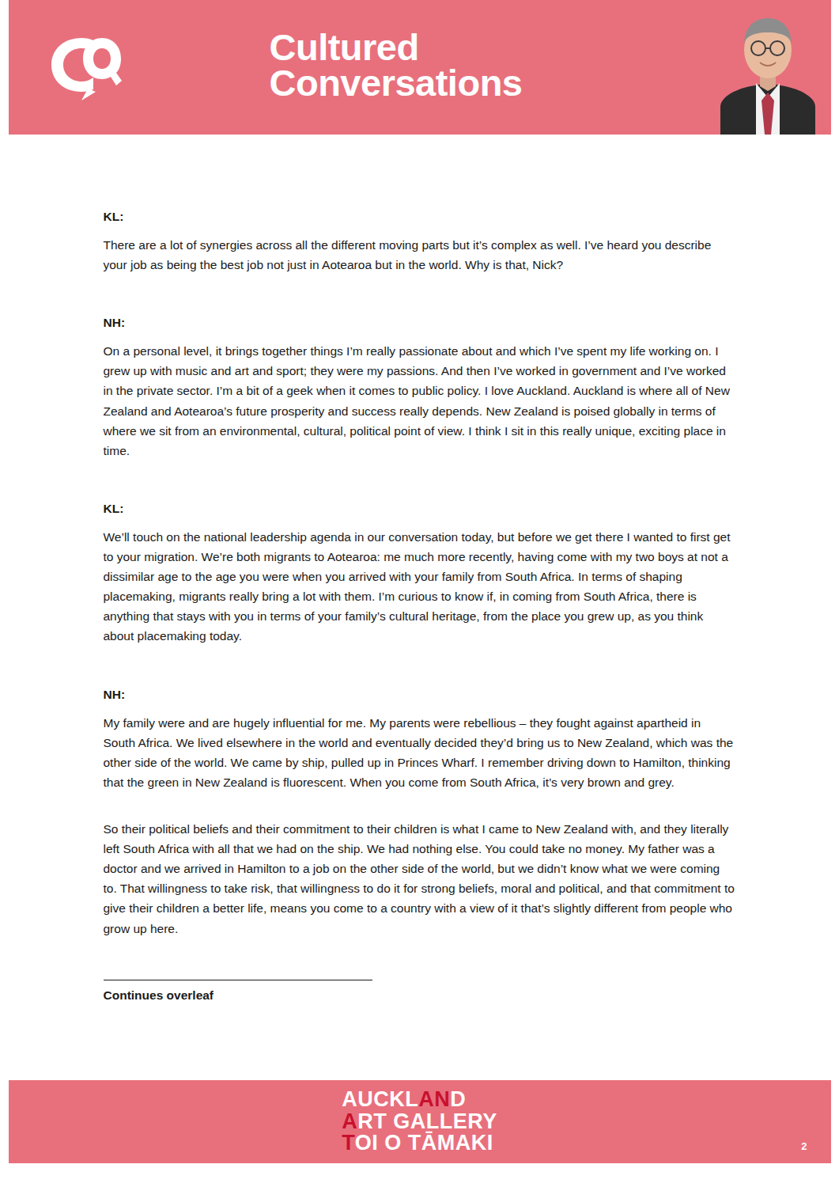Cultured
Conversations
KL:
There are a lot of synergies across all the different moving parts but it’s complex as well. I’ve heard you describe your job as being the best job not just in Aotearoa but in the world. Why is that, Nick?
NH:
On a personal level, it brings together things I’m really passionate about and which I’ve spent my life working on. I grew up with music and art and sport; they were my passions. And then I’ve worked in government and I’ve worked in the private sector. I’m a bit of a geek when it comes to public policy. I love Auckland. Auckland is where all of New Zealand and Aotearoa’s future prosperity and success really depends. New Zealand is poised globally in terms of where we sit from an environmental, cultural, political point of view. I think I sit in this really unique, exciting place in time.
KL:
We’ll touch on the national leadership agenda in our conversation today, but before we get there I wanted to first get to your migration. We’re both migrants to Aotearoa: me much more recently, having come with my two boys at not a dissimilar age to the age you were when you arrived with your family from South Africa. In terms of shaping placemaking, migrants really bring a lot with them. I’m curious to know if, in coming from South Africa, there is anything that stays with you in terms of your family’s cultural heritage, from the place you grew up, as you think about placemaking today.
NH:
My family were and are hugely influential for me. My parents were rebellious – they fought against apartheid in South Africa. We lived elsewhere in the world and eventually decided they’d bring us to New Zealand, which was the other side of the world. We came by ship, pulled up in Princes Wharf. I remember driving down to Hamilton, thinking that the green in New Zealand is fluorescent. When you come from South Africa, it’s very brown and grey.
So their political beliefs and their commitment to their children is what I came to New Zealand with, and they literally left South Africa with all that we had on the ship. We had nothing else. You could take no money. My father was a doctor and we arrived in Hamilton to a job on the other side of the world, but we didn’t know what we were coming to. That willingness to take risk, that willingness to do it for strong beliefs, moral and political, and that commitment to give their children a better life, means you come to a country with a view of it that’s slightly different from people who grow up here.
Continues overleaf
AUCKLAND
ART GALLERY
TOI O TĀMAKI
2